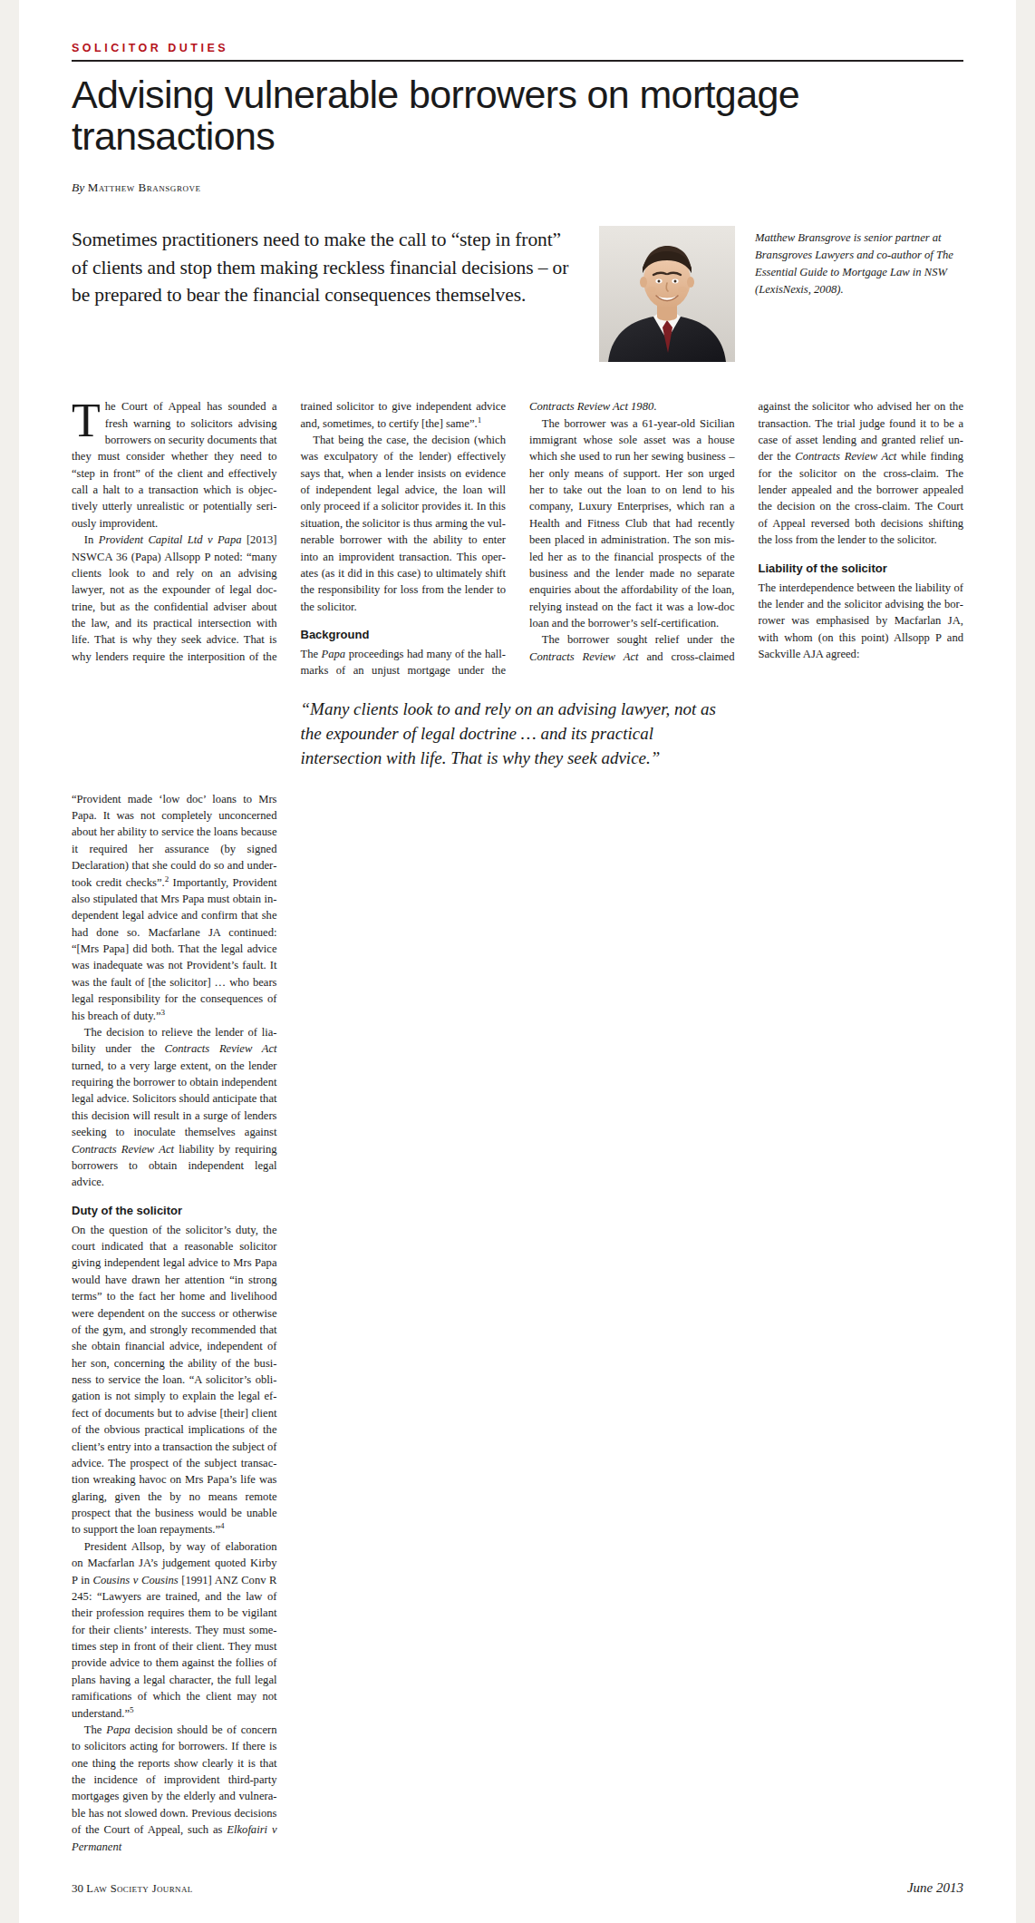Solicitor duties
Advising vulnerable borrowers on mortgage transactions
By Matthew Bransgrove
Sometimes practitioners need to make the call to “step in front” of clients and stop them making reckless financial decisions – or be prepared to bear the financial consequences themselves.
Matthew Bransgrove is senior partner at Bransgroves Lawyers and co-author of The Essential Guide to Mortgage Law in NSW (LexisNexis, 2008).
The Court of Appeal has sounded a fresh warning to solicitors advising borrowers on security documents that they must consider whether they need to “step in front” of the client and effectively call a halt to a transaction which is objectively utterly unrealistic or potentially seriously improvident.
In Provident Capital Ltd v Papa [2013] NSWCA 36 (Papa) Allsopp P noted: “many clients look to and rely on an advising lawyer, not as the expounder of legal doctrine, but as the confidential adviser about the law, and its practical intersection with life. That is why they seek advice. That is why lenders require the interposition of the trained solicitor to give independent advice and, sometimes, to certify [the] same”.1
That being the case, the decision (which was exculpatory of the lender) effectively says that, when a lender insists on evidence of independent legal advice, the loan will only proceed if a solicitor provides it. In this situation, the solicitor is thus arming the vulnerable borrower with the ability to enter into an improvident transaction. This operates (as it did in this case) to ultimately shift the responsibility for loss from the lender to the solicitor.
Background
The Papa proceedings had many of the hallmarks of an unjust mortgage under the Contracts Review Act 1980.
The borrower was a 61-year-old Sicilian immigrant whose sole asset was a house which she used to run her sewing business – her only means of support. Her son urged her to take out the loan to on lend to his company, Luxury Enterprises, which ran a Health and Fitness Club that had recently been placed in administration. The son misled her as to the financial prospects of the business and the lender made no separate enquiries about the affordability of the loan, relying instead on the fact it was a low-doc loan and the borrower’s self-certification.
The borrower sought relief under the Contracts Review Act and cross-claimed against the solicitor who advised her on the transaction. The trial judge found it to be a case of asset lending and granted relief under the Contracts Review Act while finding for the solicitor on the cross-claim. The lender appealed and the borrower appealed the decision on the cross-claim. The Court of Appeal reversed both decisions shifting the loss from the lender to the solicitor.
Liability of the solicitor
The interdependence between the liability of the lender and the solicitor advising the borrower was emphasised by Macfarlan JA, with whom (on this point) Allsopp P and Sackville AJA agreed:
“Many clients look to and rely on an advising lawyer, not as the expounder of legal doctrine … and its practical intersection with life. That is why they seek advice.”
“Provident made ‘low doc’ loans to Mrs Papa. It was not completely unconcerned about her ability to service the loans because it required her assurance (by signed Declaration) that she could do so and undertook credit checks”.2 Importantly, Provident also stipulated that Mrs Papa must obtain independent legal advice and confirm that she had done so. Macfarlane JA continued: “[Mrs Papa] did both. That the legal advice was inadequate was not Provident’s fault. It was the fault of [the solicitor] … who bears legal responsibility for the consequences of his breach of duty.”3
The decision to relieve the lender of liability under the Contracts Review Act turned, to a very large extent, on the lender requiring the borrower to obtain independent legal advice. Solicitors should anticipate that this decision will result in a surge of lenders seeking to inoculate themselves against Contracts Review Act liability by requiring borrowers to obtain independent legal advice.
Duty of the solicitor
On the question of the solicitor’s duty, the court indicated that a reasonable solicitor giving independent legal advice to Mrs Papa would have drawn her attention “in strong terms” to the fact her home and livelihood were dependent on the success or otherwise of the gym, and strongly recommended that she obtain financial advice, independent of her son, concerning the ability of the business to service the loan. “A solicitor’s obligation is not simply to explain the legal effect of documents but to advise [their] client of the obvious practical implications of the client’s entry into a transaction the subject of advice. The prospect of the subject transaction wreaking havoc on Mrs Papa’s life was glaring, given the by no means remote prospect that the business would be unable to support the loan repayments.”4
President Allsop, by way of elaboration on Macfarlan JA’s judgement quoted Kirby P in Cousins v Cousins [1991] ANZ Conv R 245: “Lawyers are trained, and the law of their profession requires them to be vigilant for their clients’ interests. They must sometimes step in front of their client. They must provide advice to them against the follies of plans having a legal character, the full legal ramifications of which the client may not understand.”5
The Papa decision should be of concern to solicitors acting for borrowers. If there is one thing the reports show clearly it is that the incidence of improvident third-party mortgages given by the elderly and vulnerable has not slowed down. Previous decisions of the Court of Appeal, such as Elkofairi v Permanent
30 Law Society Journal
June 2013